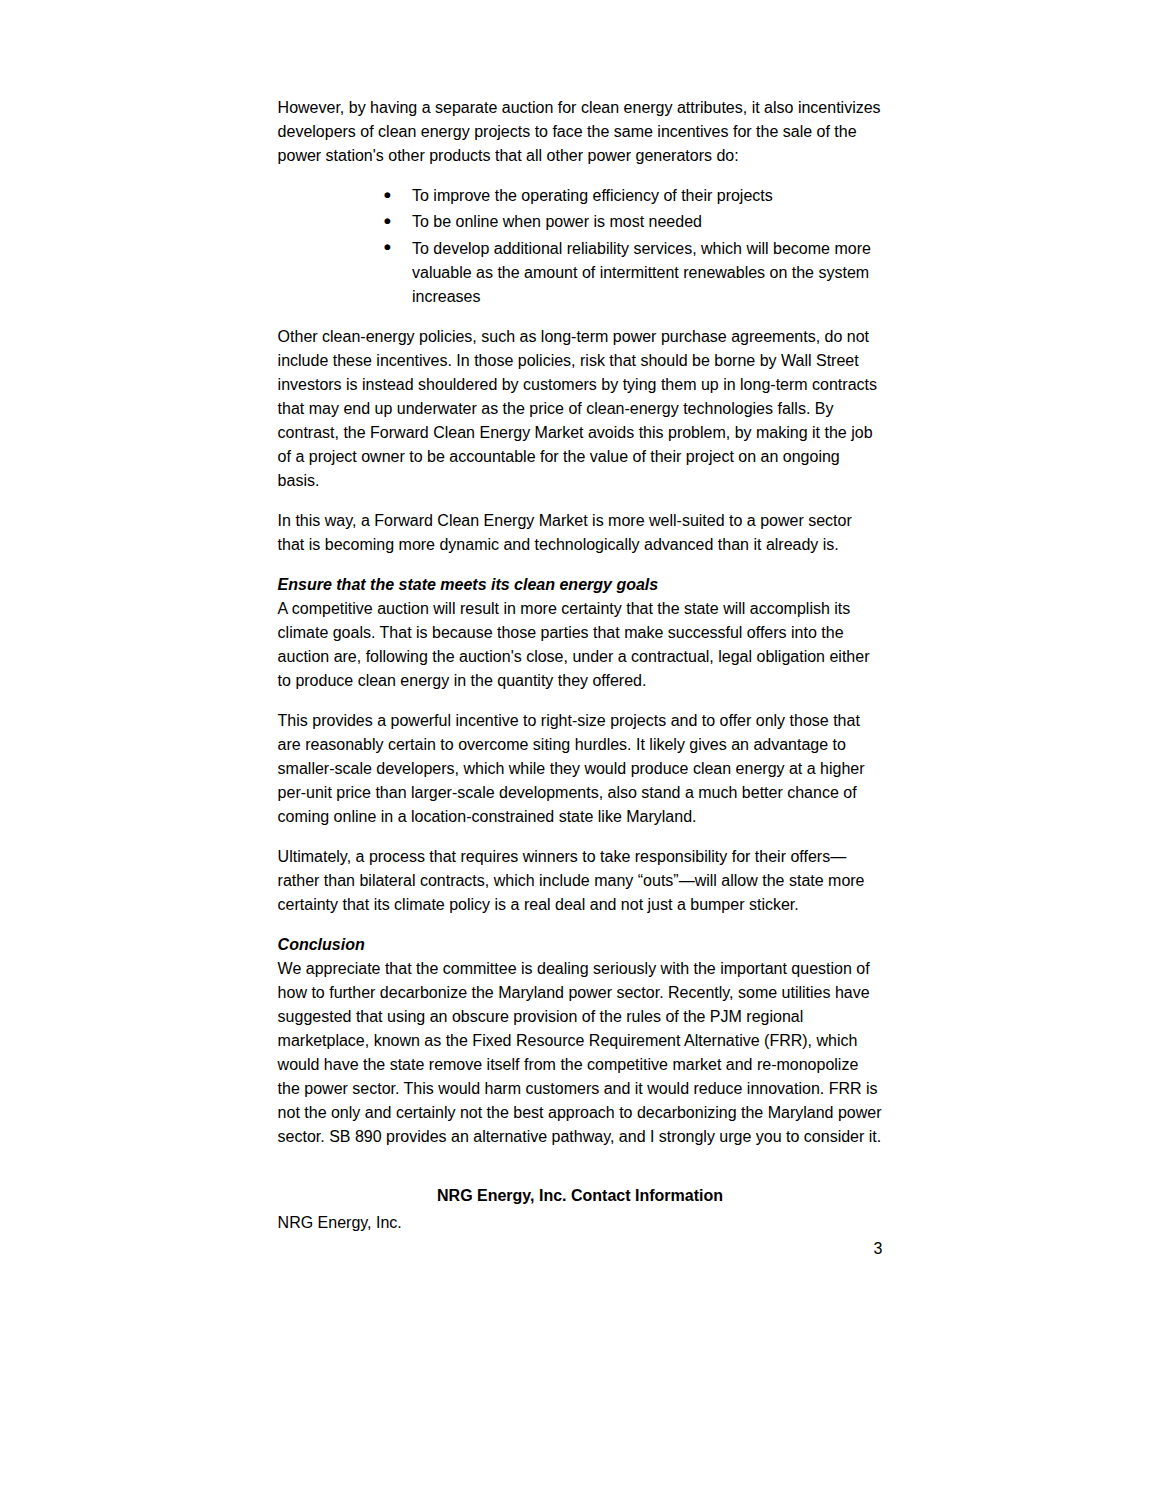However, by having a separate auction for clean energy attributes, it also incentivizes developers of clean energy projects to face the same incentives for the sale of the power station's other products that all other power generators do:
To improve the operating efficiency of their projects
To be online when power is most needed
To develop additional reliability services, which will become more valuable as the amount of intermittent renewables on the system increases
Other clean-energy policies, such as long-term power purchase agreements, do not include these incentives. In those policies, risk that should be borne by Wall Street investors is instead shouldered by customers by tying them up in long-term contracts that may end up underwater as the price of clean-energy technologies falls. By contrast, the Forward Clean Energy Market avoids this problem, by making it the job of a project owner to be accountable for the value of their project on an ongoing basis.
In this way, a Forward Clean Energy Market is more well-suited to a power sector that is becoming more dynamic and technologically advanced than it already is.
Ensure that the state meets its clean energy goals
A competitive auction will result in more certainty that the state will accomplish its climate goals. That is because those parties that make successful offers into the auction are, following the auction's close, under a contractual, legal obligation either to produce clean energy in the quantity they offered.
This provides a powerful incentive to right-size projects and to offer only those that are reasonably certain to overcome siting hurdles. It likely gives an advantage to smaller-scale developers, which while they would produce clean energy at a higher per-unit price than larger-scale developments, also stand a much better chance of coming online in a location-constrained state like Maryland.
Ultimately, a process that requires winners to take responsibility for their offers—rather than bilateral contracts, which include many “outs”—will allow the state more certainty that its climate policy is a real deal and not just a bumper sticker.
Conclusion
We appreciate that the committee is dealing seriously with the important question of how to further decarbonize the Maryland power sector. Recently, some utilities have suggested that using an obscure provision of the rules of the PJM regional marketplace, known as the Fixed Resource Requirement Alternative (FRR), which would have the state remove itself from the competitive market and re-monopolize the power sector. This would harm customers and it would reduce innovation. FRR is not the only and certainly not the best approach to decarbonizing the Maryland power sector. SB 890 provides an alternative pathway, and I strongly urge you to consider it.
NRG Energy, Inc. Contact Information
NRG Energy, Inc.
3